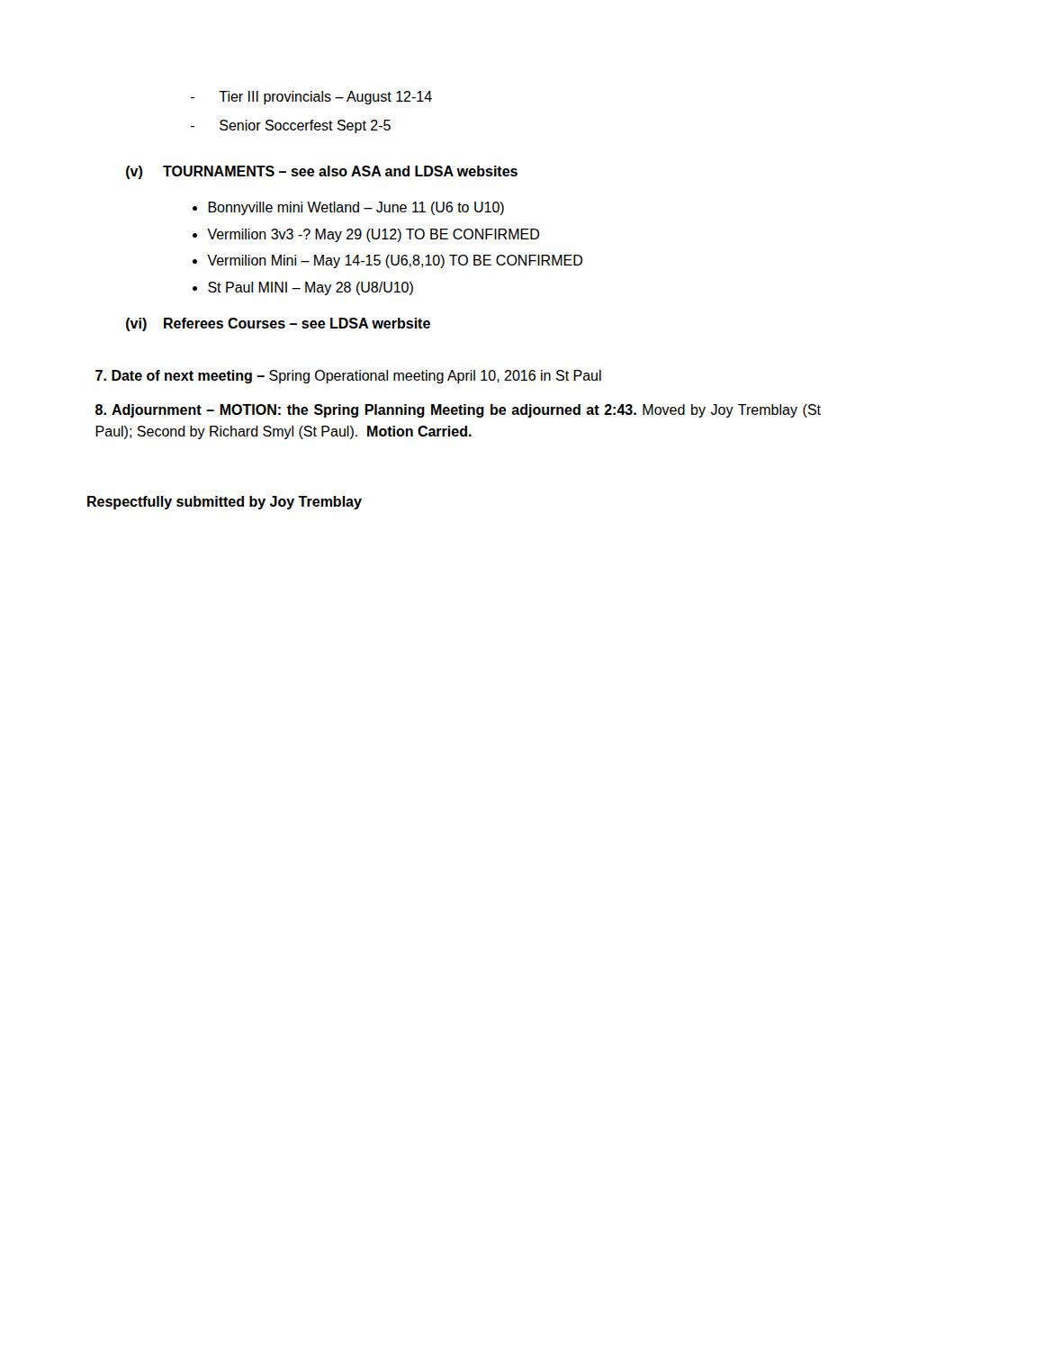- Tier III provincials – August 12-14
- Senior Soccerfest Sept 2-5
(v) TOURNAMENTS – see also ASA and LDSA websites
Bonnyville mini Wetland – June 11 (U6 to U10)
Vermilion 3v3 -? May 29 (U12) TO BE CONFIRMED
Vermilion Mini – May 14-15 (U6,8,10) TO BE CONFIRMED
St Paul MINI – May 28 (U8/U10)
(vi) Referees Courses – see LDSA werbsite
7. Date of next meeting – Spring Operational meeting April 10, 2016 in St Paul
8. Adjournment – MOTION: the Spring Planning Meeting be adjourned at 2:43. Moved by Joy Tremblay (St Paul); Second by Richard Smyl (St Paul). Motion Carried.
Respectfully submitted by Joy Tremblay